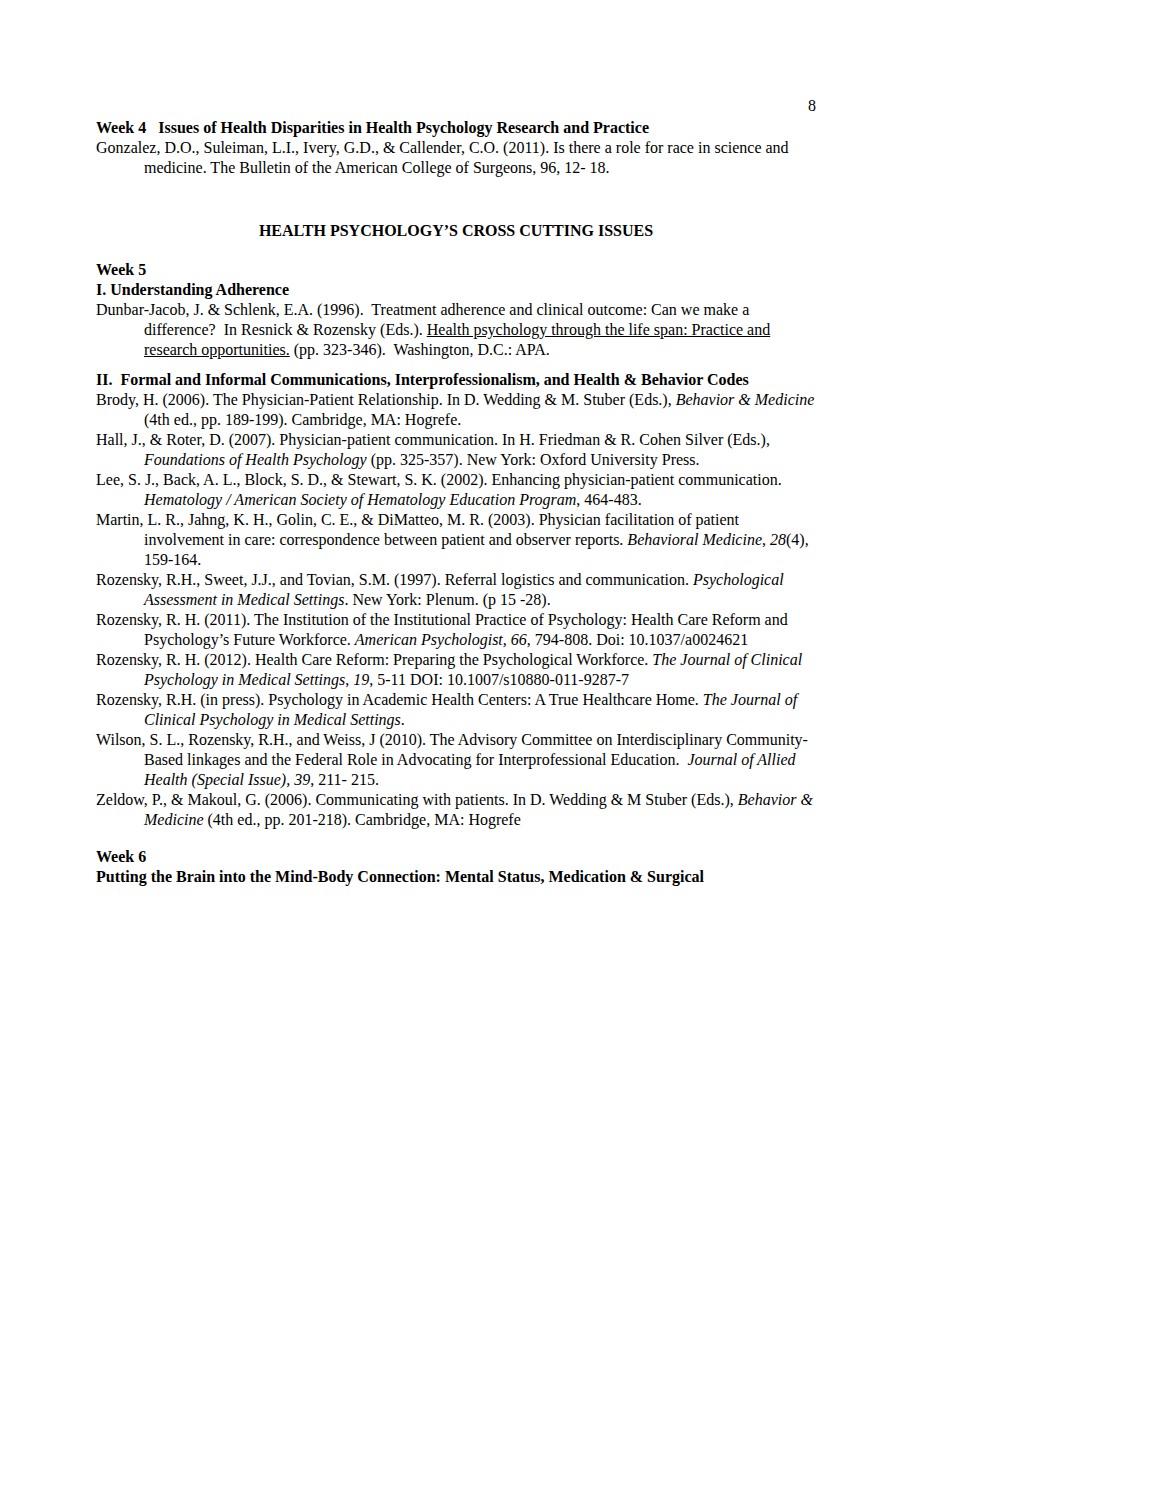8
Week 4 Issues of Health Disparities in Health Psychology Research and Practice
Gonzalez, D.O., Suleiman, L.I., Ivery, G.D., & Callender, C.O. (2011). Is there a role for race in science and medicine. The Bulletin of the American College of Surgeons, 96, 12- 18.
HEALTH PSYCHOLOGY’S CROSS CUTTING ISSUES
Week 5
I. Understanding Adherence
Dunbar-Jacob, J. & Schlenk, E.A. (1996). Treatment adherence and clinical outcome: Can we make a difference? In Resnick & Rozensky (Eds.). Health psychology through the life span: Practice and research opportunities. (pp. 323-346). Washington, D.C.: APA.
II. Formal and Informal Communications, Interprofessionalism, and Health & Behavior Codes
Brody, H. (2006). The Physician-Patient Relationship. In D. Wedding & M. Stuber (Eds.), Behavior & Medicine (4th ed., pp. 189-199). Cambridge, MA: Hogrefe.
Hall, J., & Roter, D. (2007). Physician-patient communication. In H. Friedman & R. Cohen Silver (Eds.), Foundations of Health Psychology (pp. 325-357). New York: Oxford University Press.
Lee, S. J., Back, A. L., Block, S. D., & Stewart, S. K. (2002). Enhancing physician-patient communication. Hematology / American Society of Hematology Education Program, 464-483.
Martin, L. R., Jahng, K. H., Golin, C. E., & DiMatteo, M. R. (2003). Physician facilitation of patient involvement in care: correspondence between patient and observer reports. Behavioral Medicine, 28(4), 159-164.
Rozensky, R.H., Sweet, J.J., and Tovian, S.M. (1997). Referral logistics and communication. Psychological Assessment in Medical Settings. New York: Plenum. (p 15 -28).
Rozensky, R. H. (2011). The Institution of the Institutional Practice of Psychology: Health Care Reform and Psychology’s Future Workforce. American Psychologist, 66, 794-808. Doi: 10.1037/a0024621
Rozensky, R. H. (2012). Health Care Reform: Preparing the Psychological Workforce. The Journal of Clinical Psychology in Medical Settings, 19, 5-11 DOI: 10.1007/s10880-011-9287-7
Rozensky, R.H. (in press). Psychology in Academic Health Centers: A True Healthcare Home. The Journal of Clinical Psychology in Medical Settings.
Wilson, S. L., Rozensky, R.H., and Weiss, J (2010). The Advisory Committee on Interdisciplinary Community-Based linkages and the Federal Role in Advocating for Interprofessional Education. Journal of Allied Health (Special Issue), 39, 211- 215.
Zeldow, P., & Makoul, G. (2006). Communicating with patients. In D. Wedding & M Stuber (Eds.), Behavior & Medicine (4th ed., pp. 201-218). Cambridge, MA: Hogrefe
Week 6
Putting the Brain into the Mind-Body Connection: Mental Status, Medication & Surgical